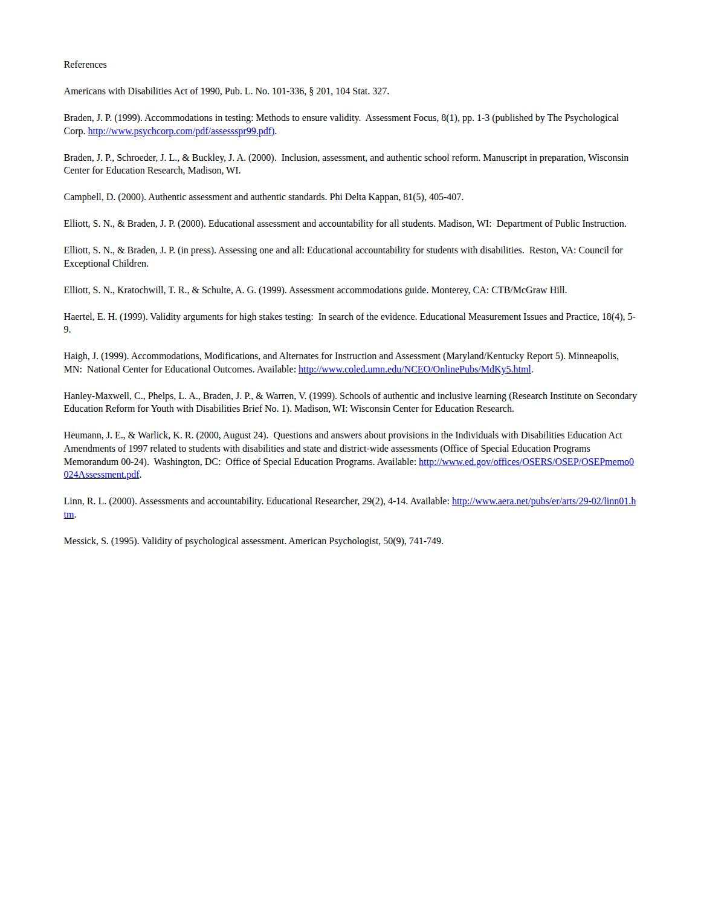References
Americans with Disabilities Act of 1990, Pub. L. No. 101-336, § 201, 104 Stat. 327.
Braden, J. P. (1999). Accommodations in testing: Methods to ensure validity. Assessment Focus, 8(1), pp. 1-3 (published by The Psychological Corp. http://www.psychcorp.com/pdf/assessspr99.pdf).
Braden, J. P., Schroeder, J. L., & Buckley, J. A. (2000). Inclusion, assessment, and authentic school reform. Manuscript in preparation, Wisconsin Center for Education Research, Madison, WI.
Campbell, D. (2000). Authentic assessment and authentic standards. Phi Delta Kappan, 81(5), 405-407.
Elliott, S. N., & Braden, J. P. (2000). Educational assessment and accountability for all students. Madison, WI: Department of Public Instruction.
Elliott, S. N., & Braden, J. P. (in press). Assessing one and all: Educational accountability for students with disabilities. Reston, VA: Council for Exceptional Children.
Elliott, S. N., Kratochwill, T. R., & Schulte, A. G. (1999). Assessment accommodations guide. Monterey, CA: CTB/McGraw Hill.
Haertel, E. H. (1999). Validity arguments for high stakes testing: In search of the evidence. Educational Measurement Issues and Practice, 18(4), 5-9.
Haigh, J. (1999). Accommodations, Modifications, and Alternates for Instruction and Assessment (Maryland/Kentucky Report 5). Minneapolis, MN: National Center for Educational Outcomes. Available: http://www.coled.umn.edu/NCEO/OnlinePubs/MdKy5.html.
Hanley-Maxwell, C., Phelps, L. A., Braden, J. P., & Warren, V. (1999). Schools of authentic and inclusive learning (Research Institute on Secondary Education Reform for Youth with Disabilities Brief No. 1). Madison, WI: Wisconsin Center for Education Research.
Heumann, J. E., & Warlick, K. R. (2000, August 24). Questions and answers about provisions in the Individuals with Disabilities Education Act Amendments of 1997 related to students with disabilities and state and district-wide assessments (Office of Special Education Programs Memorandum 00-24). Washington, DC: Office of Special Education Programs. Available: http://www.ed.gov/offices/OSERS/OSEP/OSEPmemo0024Assessment.pdf.
Linn, R. L. (2000). Assessments and accountability. Educational Researcher, 29(2), 4-14. Available: http://www.aera.net/pubs/er/arts/29-02/linn01.htm.
Messick, S. (1995). Validity of psychological assessment. American Psychologist, 50(9), 741-749.